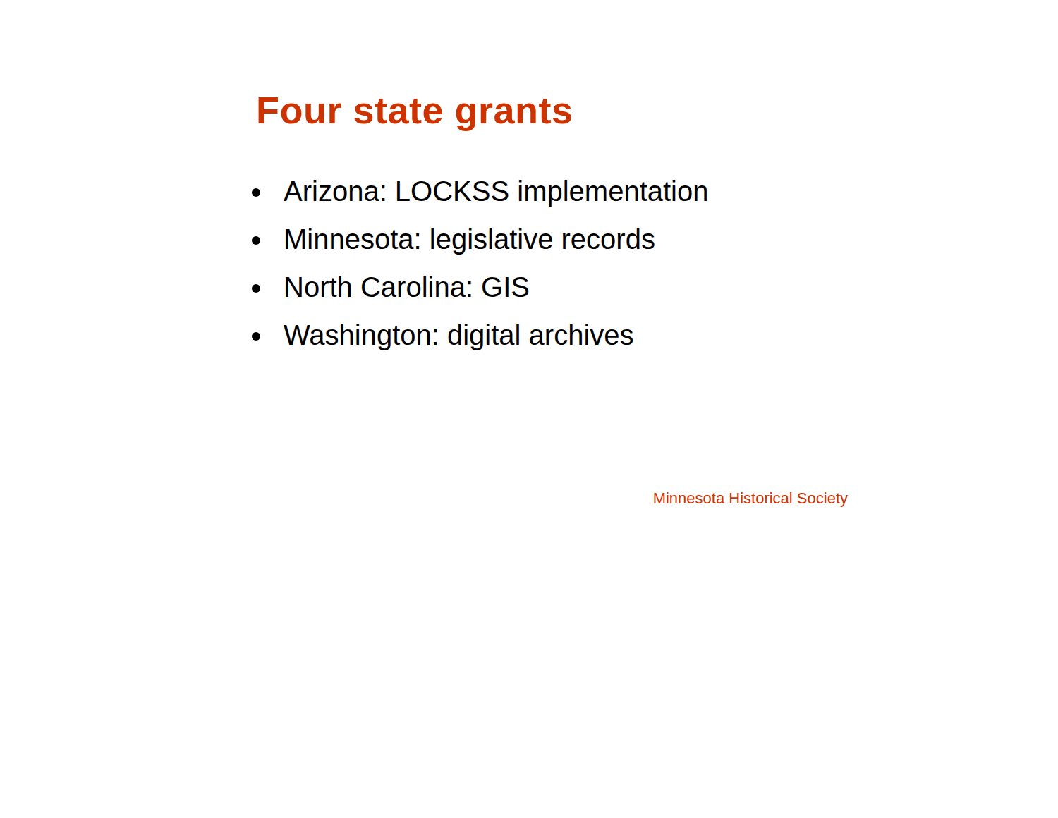Four state grants
Arizona: LOCKSS implementation
Minnesota: legislative records
North Carolina: GIS
Washington: digital archives
Minnesota Historical Society